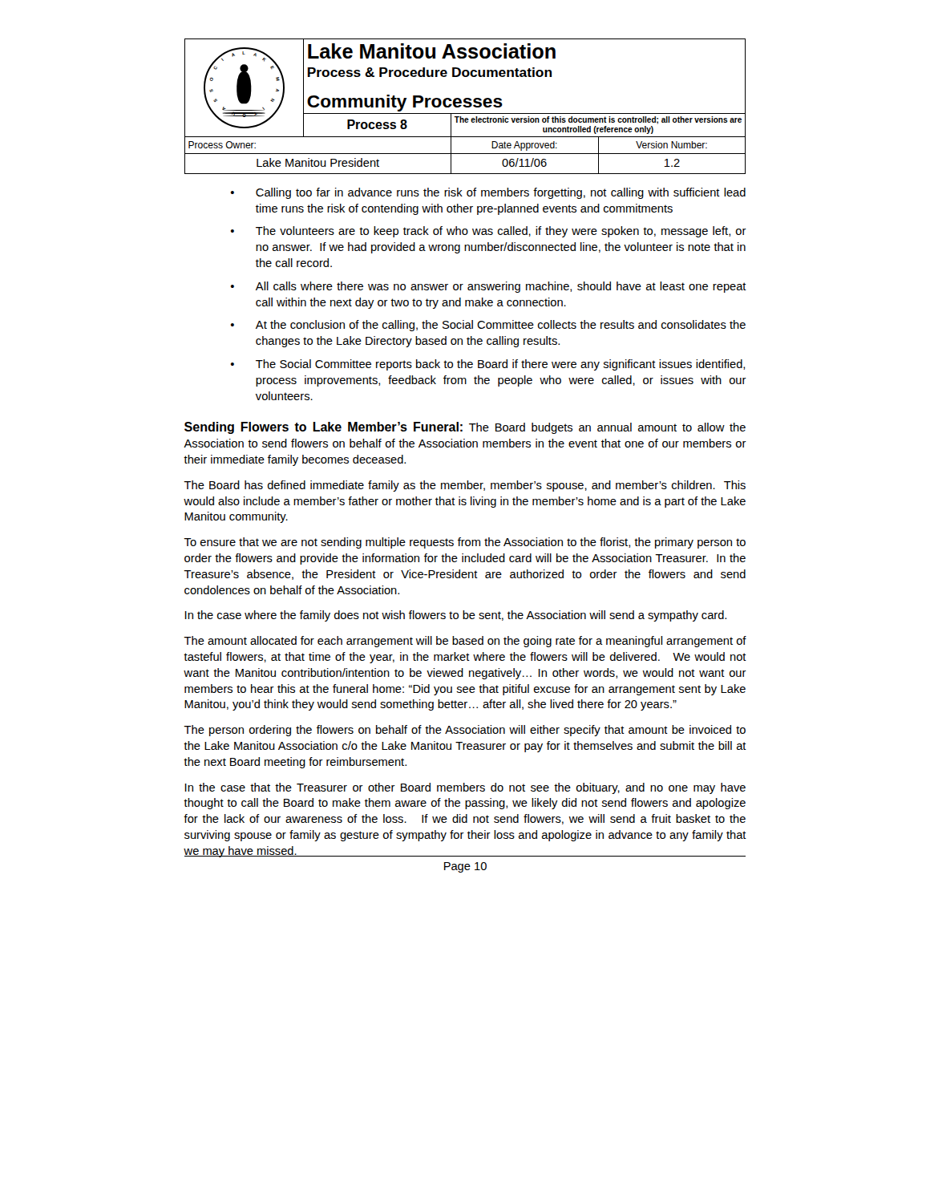| L A K E M A N I T O U A S S O C I A | Lake Manitou Association Process & Procedure Documentation Community Processes |
| Process 8 | The electronic version of this document is controlled; all other versions are uncontrolled (reference only) |
| Process Owner: | Date Approved: | Version Number: |
| Lake Manitou President | 06/11/06 | 1.2 |
Calling too far in advance runs the risk of members forgetting, not calling with sufficient lead time runs the risk of contending with other pre-planned events and commitments
The volunteers are to keep track of who was called, if they were spoken to, message left, or no answer. If we had provided a wrong number/disconnected line, the volunteer is note that in the call record.
All calls where there was no answer or answering machine, should have at least one repeat call within the next day or two to try and make a connection.
At the conclusion of the calling, the Social Committee collects the results and consolidates the changes to the Lake Directory based on the calling results.
The Social Committee reports back to the Board if there were any significant issues identified, process improvements, feedback from the people who were called, or issues with our volunteers.
Sending Flowers to Lake Member’s Funeral:
The Board budgets an annual amount to allow the Association to send flowers on behalf of the Association members in the event that one of our members or their immediate family becomes deceased.
The Board has defined immediate family as the member, member’s spouse, and member’s children. This would also include a member’s father or mother that is living in the member’s home and is a part of the Lake Manitou community.
To ensure that we are not sending multiple requests from the Association to the florist, the primary person to order the flowers and provide the information for the included card will be the Association Treasurer. In the Treasure’s absence, the President or Vice-President are authorized to order the flowers and send condolences on behalf of the Association.
In the case where the family does not wish flowers to be sent, the Association will send a sympathy card.
The amount allocated for each arrangement will be based on the going rate for a meaningful arrangement of tasteful flowers, at that time of the year, in the market where the flowers will be delivered. We would not want the Manitou contribution/intention to be viewed negatively… In other words, we would not want our members to hear this at the funeral home: “Did you see that pitiful excuse for an arrangement sent by Lake Manitou, you’d think they would send something better… after all, she lived there for 20 years.”
The person ordering the flowers on behalf of the Association will either specify that amount be invoiced to the Lake Manitou Association c/o the Lake Manitou Treasurer or pay for it themselves and submit the bill at the next Board meeting for reimbursement.
In the case that the Treasurer or other Board members do not see the obituary, and no one may have thought to call the Board to make them aware of the passing, we likely did not send flowers and apologize for the lack of our awareness of the loss. If we did not send flowers, we will send a fruit basket to the surviving spouse or family as gesture of sympathy for their loss and apologize in advance to any family that we may have missed.
Page 10